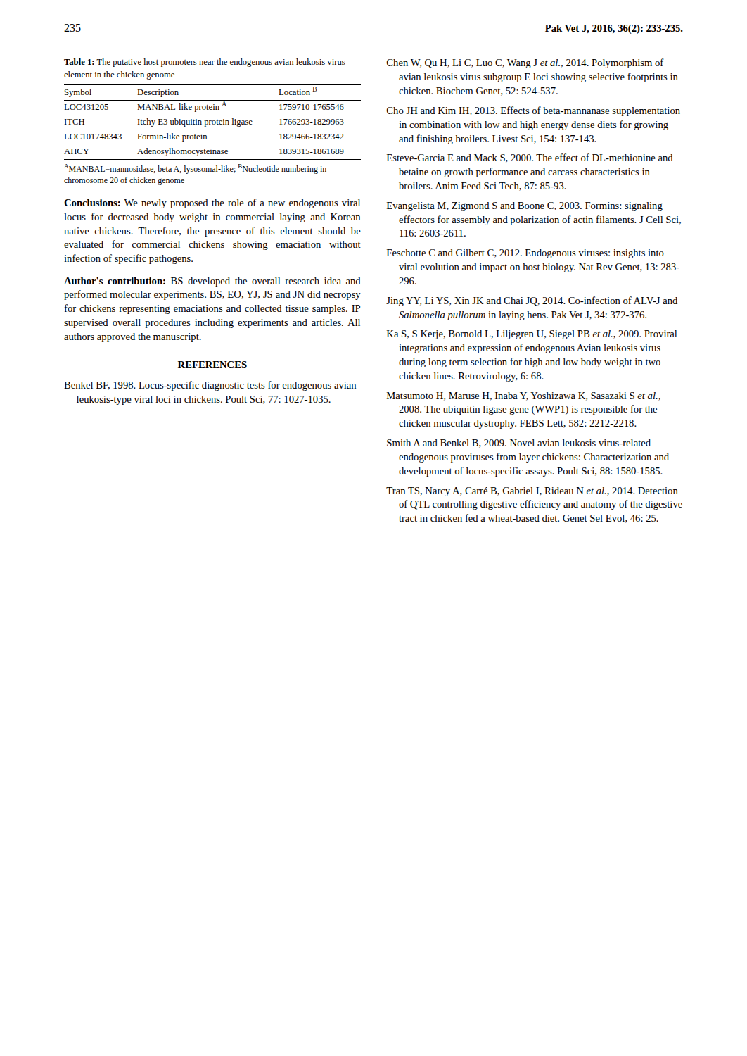235 Pak Vet J, 2016, 36(2): 233-235.
Table 1: The putative host promoters near the endogenous avian leukosis virus element in the chicken genome
| Symbol | Description | Location B |
| --- | --- | --- |
| LOC431205 | MANBAL-like protein A | 1759710-1765546 |
| ITCH | Itchy E3 ubiquitin protein ligase | 1766293-1829963 |
| LOC101748343 | Formin-like protein | 1829466-1832342 |
| AHCY | Adenosylhomocysteinase | 1839315-1861689 |
AMANBAL=mannosidase, beta A, lysosomal-like; BNucleotide numbering in chromosome 20 of chicken genome
Conclusions: We newly proposed the role of a new endogenous viral locus for decreased body weight in commercial laying and Korean native chickens. Therefore, the presence of this element should be evaluated for commercial chickens showing emaciation without infection of specific pathogens.
Author's contribution: BS developed the overall research idea and performed molecular experiments. BS, EO, YJ, JS and JN did necropsy for chickens representing emaciations and collected tissue samples. IP supervised overall procedures including experiments and articles. All authors approved the manuscript.
REFERENCES
Benkel BF, 1998. Locus-specific diagnostic tests for endogenous avian leukosis-type viral loci in chickens. Poult Sci, 77: 1027-1035.
Chen W, Qu H, Li C, Luo C, Wang J et al., 2014. Polymorphism of avian leukosis virus subgroup E loci showing selective footprints in chicken. Biochem Genet, 52: 524-537.
Cho JH and Kim IH, 2013. Effects of beta-mannanase supplementation in combination with low and high energy dense diets for growing and finishing broilers. Livest Sci, 154: 137-143.
Esteve-Garcia E and Mack S, 2000. The effect of DL-methionine and betaine on growth performance and carcass characteristics in broilers. Anim Feed Sci Tech, 87: 85-93.
Evangelista M, Zigmond S and Boone C, 2003. Formins: signaling effectors for assembly and polarization of actin filaments. J Cell Sci, 116: 2603-2611.
Feschotte C and Gilbert C, 2012. Endogenous viruses: insights into viral evolution and impact on host biology. Nat Rev Genet, 13: 283-296.
Jing YY, Li YS, Xin JK and Chai JQ, 2014. Co-infection of ALV-J and Salmonella pullorum in laying hens. Pak Vet J, 34: 372-376.
Ka S, S Kerje, Bornold L, Liljegren U, Siegel PB et al., 2009. Proviral integrations and expression of endogenous Avian leukosis virus during long term selection for high and low body weight in two chicken lines. Retrovirology, 6: 68.
Matsumoto H, Maruse H, Inaba Y, Yoshizawa K, Sasazaki S et al., 2008. The ubiquitin ligase gene (WWP1) is responsible for the chicken muscular dystrophy. FEBS Lett, 582: 2212-2218.
Smith A and Benkel B, 2009. Novel avian leukosis virus-related endogenous proviruses from layer chickens: Characterization and development of locus-specific assays. Poult Sci, 88: 1580-1585.
Tran TS, Narcy A, Carré B, Gabriel I, Rideau N et al., 2014. Detection of QTL controlling digestive efficiency and anatomy of the digestive tract in chicken fed a wheat-based diet. Genet Sel Evol, 46: 25.